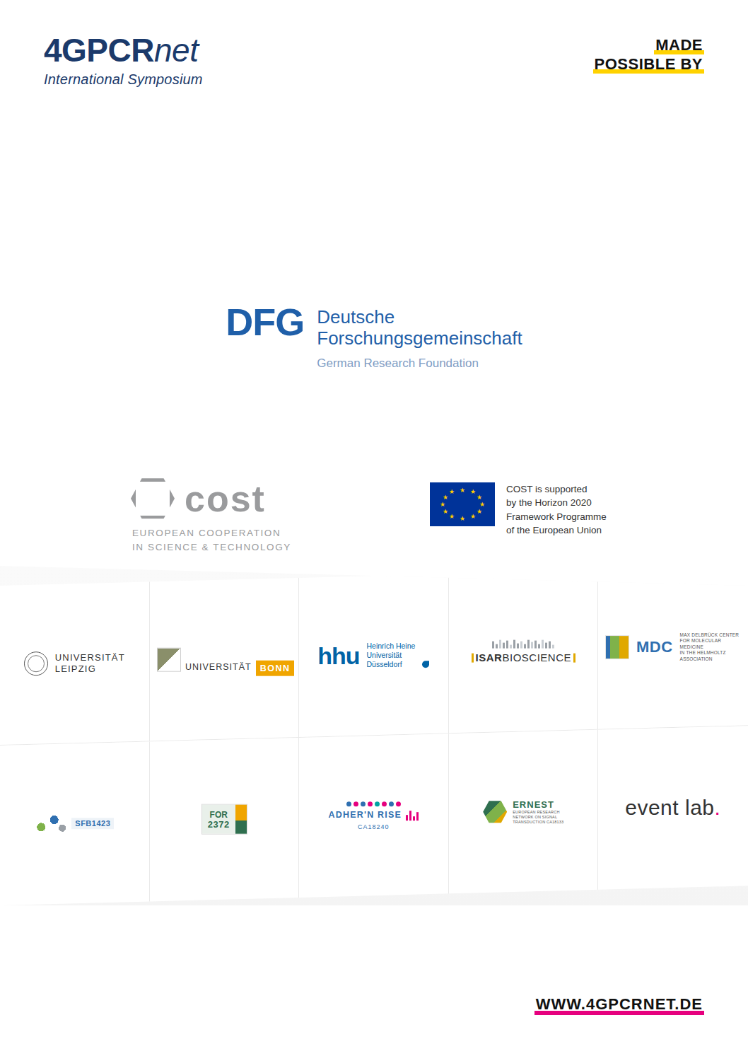4GPCR net
International Symposium
MADE
POSSIBLE BY
DFG
Deutsche
Forschungsgemeinschaft
German Research Foundation
cost
European Cooperation
in Science & Technology
★ ★ ★ ★ ★ ★ ★ ★ ★ ★ ★ ★
COST is supported
by the Horizon 2020
Framework Programme
of the European Union
UNIVERSITÄT
LEIPZIG
UNIVERSITÄT
BONN
hhu
Heinrich Heine
Universität
Düsseldorf
ISARBIOSCIENCE
MDC
Max Delbrück Center
for Molecular Medicine
in the Helmholtz Association
SFB1423
FOR2372
ADHER'N RISE
CA18240
ERNEST
European Research
Network on Signal
Transduction CA18133
event lab.
WWW.4GPCRNET.DE